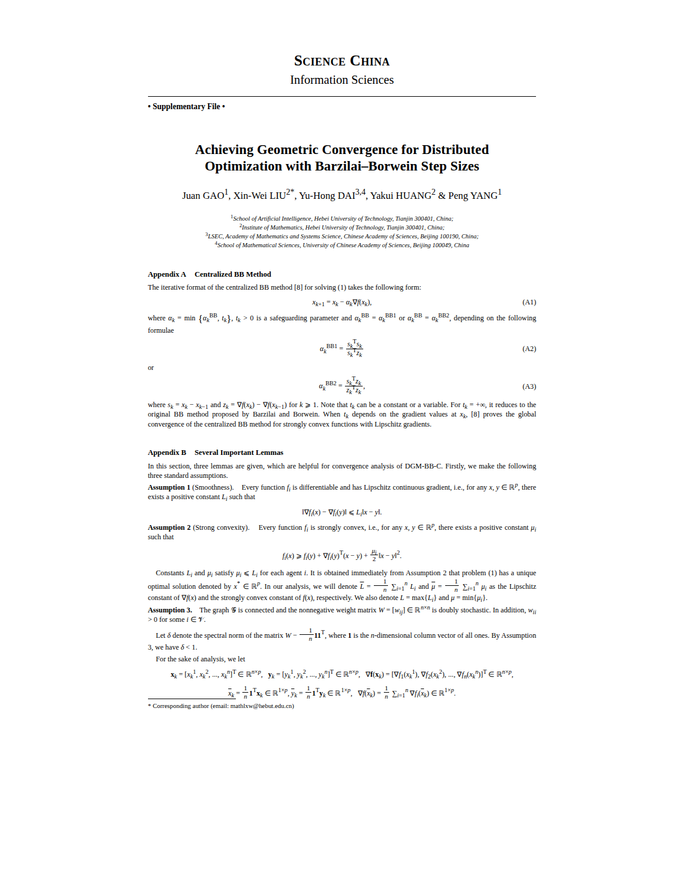Science China
Information Sciences
• Supplementary File •
Achieving Geometric Convergence for Distributed
Optimization with Barzilai–Borwein Step Sizes
Juan GAO1, Xin-Wei LIU2*, Yu-Hong DAI3,4, Yakui HUANG2 & Peng YANG1
1School of Artificial Intelligence, Hebei University of Technology, Tianjin 300401, China;
2Institute of Mathematics, Hebei University of Technology, Tianjin 300401, China;
3LSEC, Academy of Mathematics and Systems Science, Chinese Academy of Sciences, Beijing 100190, China;
4School of Mathematical Sciences, University of Chinese Academy of Sciences, Beijing 100049, China
Appendix ACentralized BB Method
The iterative format of the centralized BB method [8] for solving (1) takes the following form:
xk+1 = xk − αk∇f(xk), (A1)
where αk = min {αkBB, tk}, tk > 0 is a safeguarding parameter and αkBB = αkBB1 or αkBB = αkBB2, depending on the following formulae
αkBB1 = skTsk skTzk (A2)
or
αkBB2 = skTzk zkTzk, (A3)
where sk = xk − xk−1 and zk = ∇f(xk) − ∇f(xk−1) for k ⩾ 1. Note that tk can be a constant or a variable. For tk = +∞, it reduces to the original BB method proposed by Barzilai and Borwein. When tk depends on the gradient values at xk, [8] proves the global convergence of the centralized BB method for strongly convex functions with Lipschitz gradients.
Appendix BSeveral Important Lemmas
In this section, three lemmas are given, which are helpful for convergence analysis of DGM-BB-C. Firstly, we make the following three standard assumptions.
Assumption 1 (Smoothness). Every function fi is differentiable and has Lipschitz continuous gradient, i.e., for any x, y ∈ ℝp, there exists a positive constant Li such that
‖∇fi(x) − ∇fi(y)‖ ⩽ Li‖x − y‖.
Assumption 2 (Strong convexity). Every function fi is strongly convex, i.e., for any x, y ∈ ℝp, there exists a positive constant μi such that
fi(x) ⩾ fi(y) + ∇fi(y)T(x − y) + μi 2‖x − y‖2.
Constants Li and μi satisfy μi ⩽ Li for each agent i. It is obtained immediately from Assumption 2 that problem (1) has a unique optimal solution denoted by x* ∈ ℝp. In our analysis, we will denote L = 1 n ∑i=1n Li and μ = 1 n ∑i=1n μi as the Lipschitz constant of ∇f(x) and the strongly convex constant of f(x), respectively. We also denote L = max{Li} and μ = min{μi}.
Assumption 3. The graph 𝒢 is connected and the nonnegative weight matrix W = [wij] ∈ ℝn×n is doubly stochastic. In addition, wii > 0 for some i ∈ 𝒱.
Let δ denote the spectral norm of the matrix W − 1 n 11T, where 1 is the n-dimensional column vector of all ones. By Assumption 3, we have δ < 1.
For the sake of analysis, we let
xk = [xk1, xk2, ..., xkn]T ∈ ℝn×p, yk = [yk1, yk2, ..., ykn]T ∈ ℝn×p, ∇f(xk) = [∇f1(xk1), ∇f2(xk2), ..., ∇fn(xkn)]T ∈ ℝn×p,
xk = 1 n 1Txk ∈ ℝ1×p, yk = 1 n 1Tyk ∈ ℝ1×p, ∇f(xk) = 1 n ∑i=1n ∇fi(xk) ∈ ℝ1×p.
* Corresponding author (email: mathlxw@hebut.edu.cn)